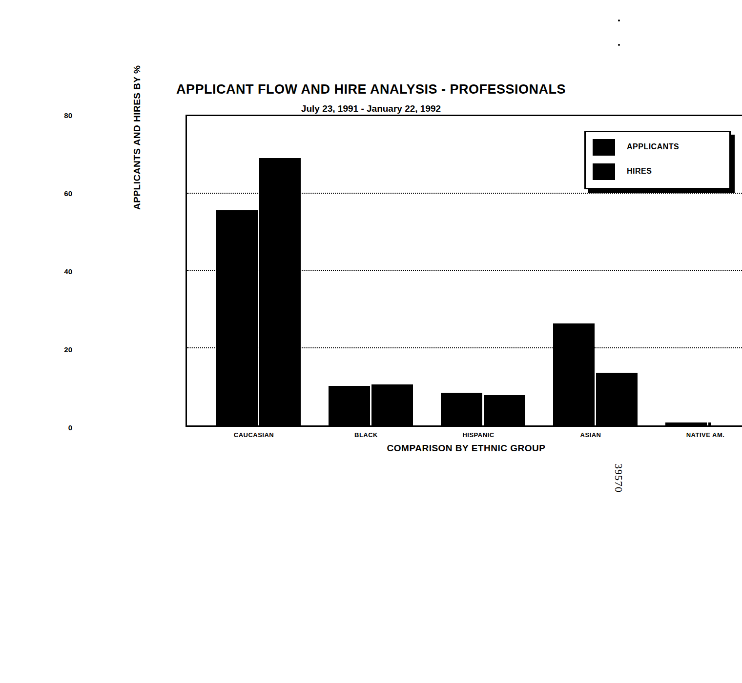APPLICANT FLOW AND HIRE ANALYSIS - PROFESSIONALS
July 23, 1991 - January 22, 1992
80
60
40
20
0
APPLICANTS AND HIRES BY %
APPLICANTS
HIRES
CAUCASIAN
BLACK
HISPANIC
ASIAN
NATIVE AM.
COMPARISON BY ETHNIC GROUP
39570